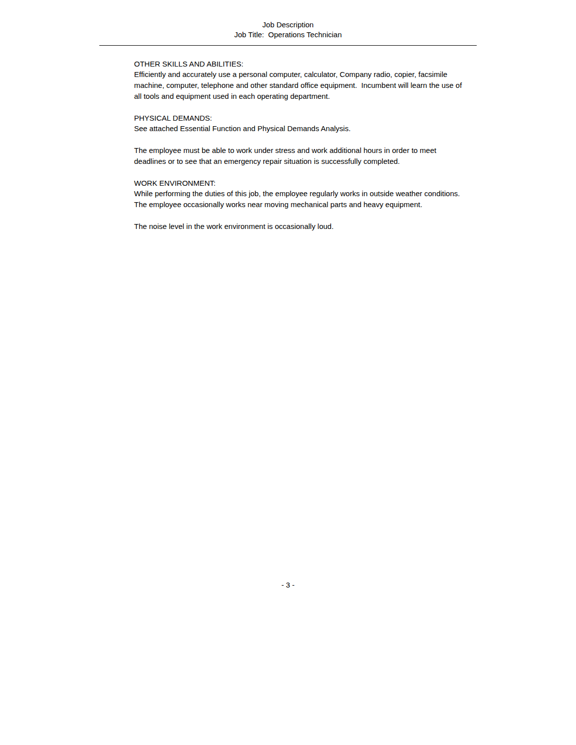Job Description
Job Title: Operations Technician
OTHER SKILLS AND ABILITIES:
Efficiently and accurately use a personal computer, calculator, Company radio, copier, facsimile machine, computer, telephone and other standard office equipment. Incumbent will learn the use of all tools and equipment used in each operating department.
PHYSICAL DEMANDS:
See attached Essential Function and Physical Demands Analysis.
The employee must be able to work under stress and work additional hours in order to meet deadlines or to see that an emergency repair situation is successfully completed.
WORK ENVIRONMENT:
While performing the duties of this job, the employee regularly works in outside weather conditions. The employee occasionally works near moving mechanical parts and heavy equipment.
The noise level in the work environment is occasionally loud.
- 3 -